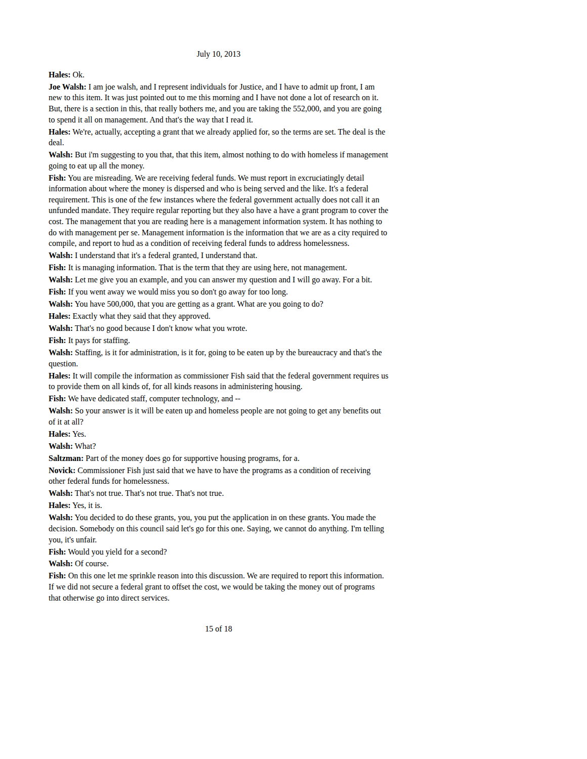July 10, 2013
Hales: Ok.
Joe Walsh: I am joe walsh, and I represent individuals for Justice, and I have to admit up front, I am new to this item. It was just pointed out to me this morning and I have not done a lot of research on it. But, there is a section in this, that really bothers me, and you are taking the 552,000, and you are going to spend it all on management. And that's the way that I read it.
Hales: We're, actually, accepting a grant that we already applied for, so the terms are set. The deal is the deal.
Walsh: But i'm suggesting to you that, that this item, almost nothing to do with homeless if management going to eat up all the money.
Fish: You are misreading. We are receiving federal funds. We must report in excruciatingly detail information about where the money is dispersed and who is being served and the like. It's a federal requirement. This is one of the few instances where the federal government actually does not call it an unfunded mandate. They require regular reporting but they also have a have a grant program to cover the cost. The management that you are reading here is a management information system. It has nothing to do with management per se. Management information is the information that we are as a city required to compile, and report to hud as a condition of receiving federal funds to address homelessness.
Walsh: I understand that it's a federal granted, I understand that.
Fish: It is managing information. That is the term that they are using here, not management.
Walsh: Let me give you an example, and you can answer my question and I will go away. For a bit.
Fish: If you went away we would miss you so don't go away for too long.
Walsh: You have 500,000, that you are getting as a grant. What are you going to do?
Hales: Exactly what they said that they approved.
Walsh: That's no good because I don't know what you wrote.
Fish: It pays for staffing.
Walsh: Staffing, is it for administration, is it for, going to be eaten up by the bureaucracy and that's the question.
Hales: It will compile the information as commissioner Fish said that the federal government requires us to provide them on all kinds of, for all kinds reasons in administering housing.
Fish: We have dedicated staff, computer technology, and --
Walsh: So your answer is it will be eaten up and homeless people are not going to get any benefits out of it at all?
Hales: Yes.
Walsh: What?
Saltzman: Part of the money does go for supportive housing programs, for a.
Novick: Commissioner Fish just said that we have to have the programs as a condition of receiving other federal funds for homelessness.
Walsh: That's not true. That's not true. That's not true.
Hales: Yes, it is.
Walsh: You decided to do these grants, you, you put the application in on these grants. You made the decision. Somebody on this council said let's go for this one. Saying, we cannot do anything. I'm telling you, it's unfair.
Fish: Would you yield for a second?
Walsh: Of course.
Fish: On this one let me sprinkle reason into this discussion. We are required to report this information. If we did not secure a federal grant to offset the cost, we would be taking the money out of programs that otherwise go into direct services.
15 of 18